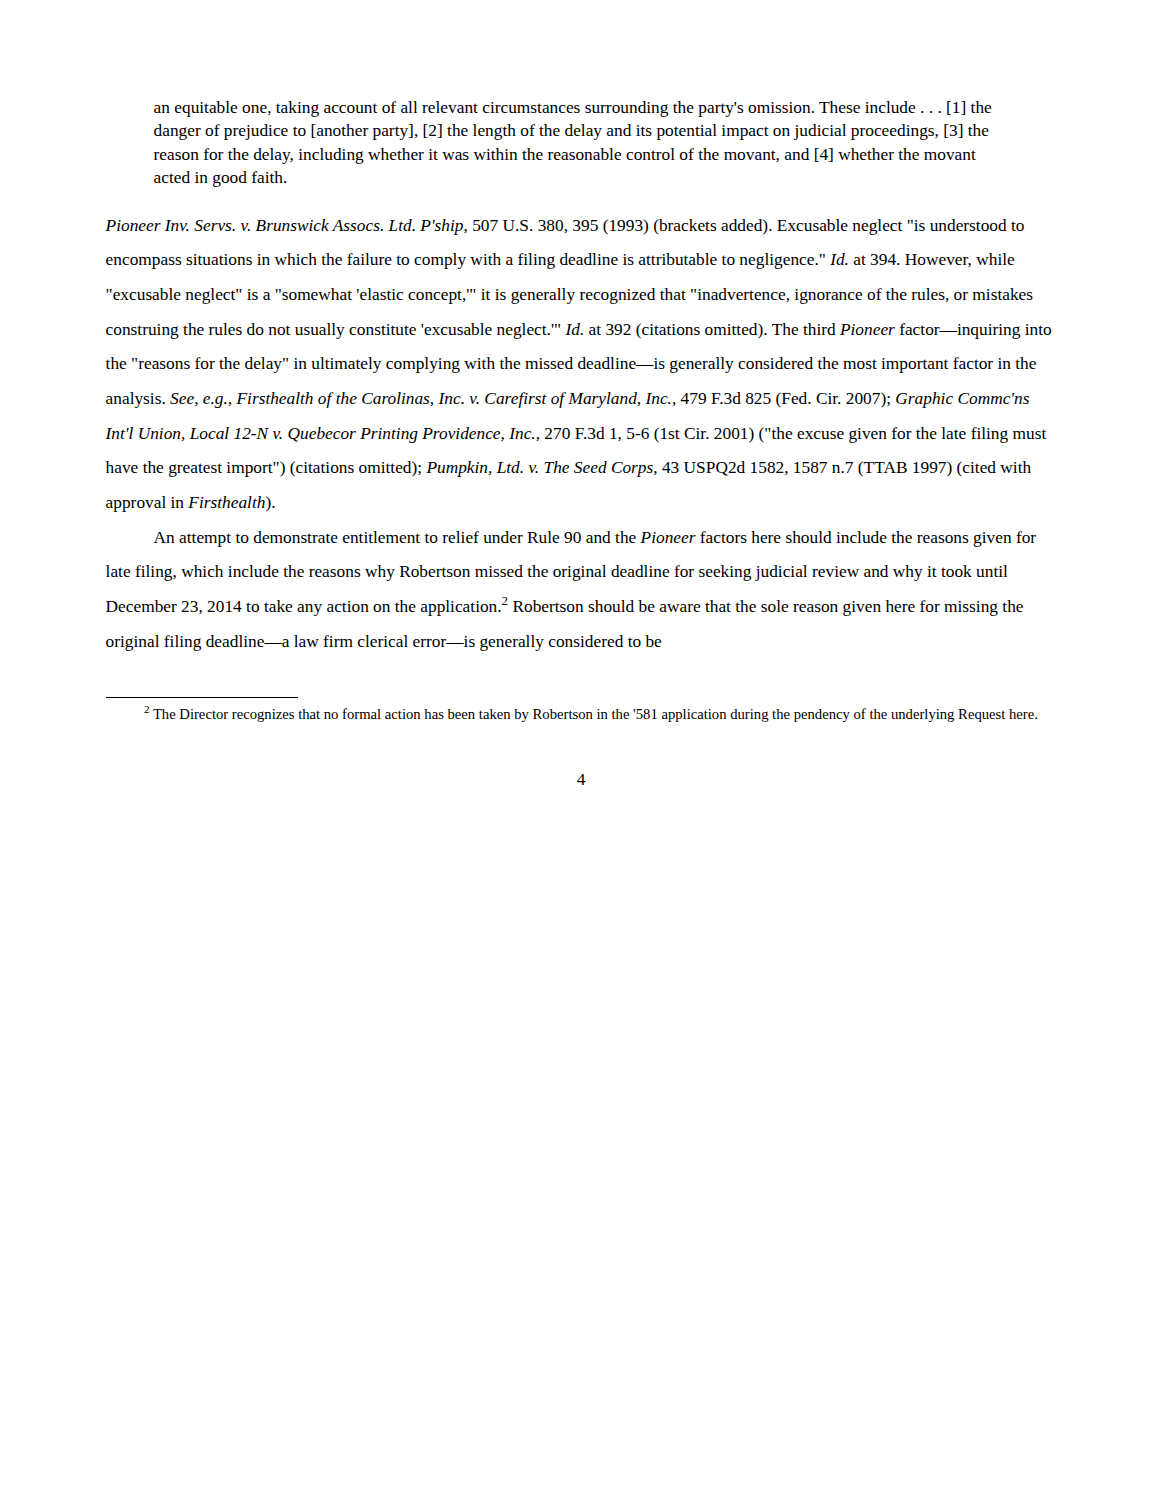an equitable one, taking account of all relevant circumstances surrounding the party's omission. These include . . . [1] the danger of prejudice to [another party], [2] the length of the delay and its potential impact on judicial proceedings, [3] the reason for the delay, including whether it was within the reasonable control of the movant, and [4] whether the movant acted in good faith.
Pioneer Inv. Servs. v. Brunswick Assocs. Ltd. P'ship, 507 U.S. 380, 395 (1993) (brackets added). Excusable neglect "is understood to encompass situations in which the failure to comply with a filing deadline is attributable to negligence." Id. at 394. However, while "excusable neglect" is a "somewhat 'elastic concept,'" it is generally recognized that "inadvertence, ignorance of the rules, or mistakes construing the rules do not usually constitute 'excusable neglect.'" Id. at 392 (citations omitted). The third Pioneer factor—inquiring into the "reasons for the delay" in ultimately complying with the missed deadline—is generally considered the most important factor in the analysis. See, e.g., Firsthealth of the Carolinas, Inc. v. Carefirst of Maryland, Inc., 479 F.3d 825 (Fed. Cir. 2007); Graphic Commc'ns Int'l Union, Local 12-N v. Quebecor Printing Providence, Inc., 270 F.3d 1, 5-6 (1st Cir. 2001) ("the excuse given for the late filing must have the greatest import") (citations omitted); Pumpkin, Ltd. v. The Seed Corps, 43 USPQ2d 1582, 1587 n.7 (TTAB 1997) (cited with approval in Firsthealth).
An attempt to demonstrate entitlement to relief under Rule 90 and the Pioneer factors here should include the reasons given for late filing, which include the reasons why Robertson missed the original deadline for seeking judicial review and why it took until December 23, 2014 to take any action on the application.2 Robertson should be aware that the sole reason given here for missing the original filing deadline—a law firm clerical error—is generally considered to be
2 The Director recognizes that no formal action has been taken by Robertson in the '581 application during the pendency of the underlying Request here.
4